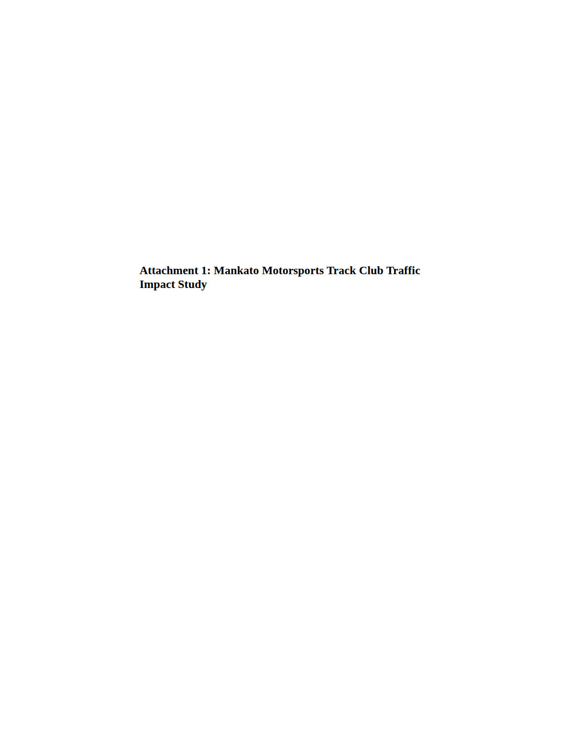Attachment 1: Mankato Motorsports Track Club Traffic Impact Study